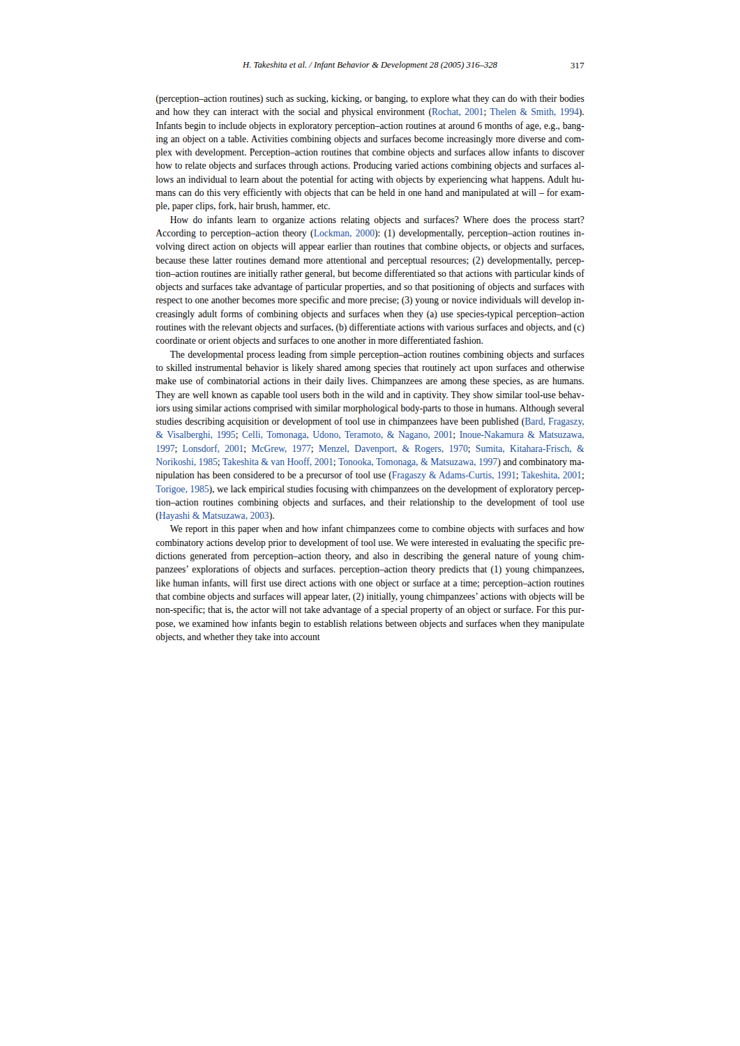H. Takeshita et al. / Infant Behavior & Development 28 (2005) 316–328 317
(perception–action routines) such as sucking, kicking, or banging, to explore what they can do with their bodies and how they can interact with the social and physical environment (Rochat, 2001; Thelen & Smith, 1994). Infants begin to include objects in exploratory perception–action routines at around 6 months of age, e.g., banging an object on a table. Activities combining objects and surfaces become increasingly more diverse and complex with development. Perception–action routines that combine objects and surfaces allow infants to discover how to relate objects and surfaces through actions. Producing varied actions combining objects and surfaces allows an individual to learn about the potential for acting with objects by experiencing what happens. Adult humans can do this very efficiently with objects that can be held in one hand and manipulated at will – for example, paper clips, fork, hair brush, hammer, etc.
How do infants learn to organize actions relating objects and surfaces? Where does the process start? According to perception–action theory (Lockman, 2000): (1) developmentally, perception–action routines involving direct action on objects will appear earlier than routines that combine objects, or objects and surfaces, because these latter routines demand more attentional and perceptual resources; (2) developmentally, perception–action routines are initially rather general, but become differentiated so that actions with particular kinds of objects and surfaces take advantage of particular properties, and so that positioning of objects and surfaces with respect to one another becomes more specific and more precise; (3) young or novice individuals will develop increasingly adult forms of combining objects and surfaces when they (a) use species-typical perception–action routines with the relevant objects and surfaces, (b) differentiate actions with various surfaces and objects, and (c) coordinate or orient objects and surfaces to one another in more differentiated fashion.
The developmental process leading from simple perception–action routines combining objects and surfaces to skilled instrumental behavior is likely shared among species that routinely act upon surfaces and otherwise make use of combinatorial actions in their daily lives. Chimpanzees are among these species, as are humans. They are well known as capable tool users both in the wild and in captivity. They show similar tool-use behaviors using similar actions comprised with similar morphological body-parts to those in humans. Although several studies describing acquisition or development of tool use in chimpanzees have been published (Bard, Fragaszy, & Visalberghi, 1995; Celli, Tomonaga, Udono, Teramoto, & Nagano, 2001; Inoue-Nakamura & Matsuzawa, 1997; Lonsdorf, 2001; McGrew, 1977; Menzel, Davenport, & Rogers, 1970; Sumita, Kitahara-Frisch, & Norikoshi, 1985; Takeshita & van Hooff, 2001; Tonooka, Tomonaga, & Matsuzawa, 1997) and combinatory manipulation has been considered to be a precursor of tool use (Fragaszy & Adams-Curtis, 1991; Takeshita, 2001; Torigoe, 1985), we lack empirical studies focusing with chimpanzees on the development of exploratory perception–action routines combining objects and surfaces, and their relationship to the development of tool use (Hayashi & Matsuzawa, 2003).
We report in this paper when and how infant chimpanzees come to combine objects with surfaces and how combinatory actions develop prior to development of tool use. We were interested in evaluating the specific predictions generated from perception–action theory, and also in describing the general nature of young chimpanzees’ explorations of objects and surfaces. perception–action theory predicts that (1) young chimpanzees, like human infants, will first use direct actions with one object or surface at a time; perception–action routines that combine objects and surfaces will appear later, (2) initially, young chimpanzees’ actions with objects will be non-specific; that is, the actor will not take advantage of a special property of an object or surface. For this purpose, we examined how infants begin to establish relations between objects and surfaces when they manipulate objects, and whether they take into account